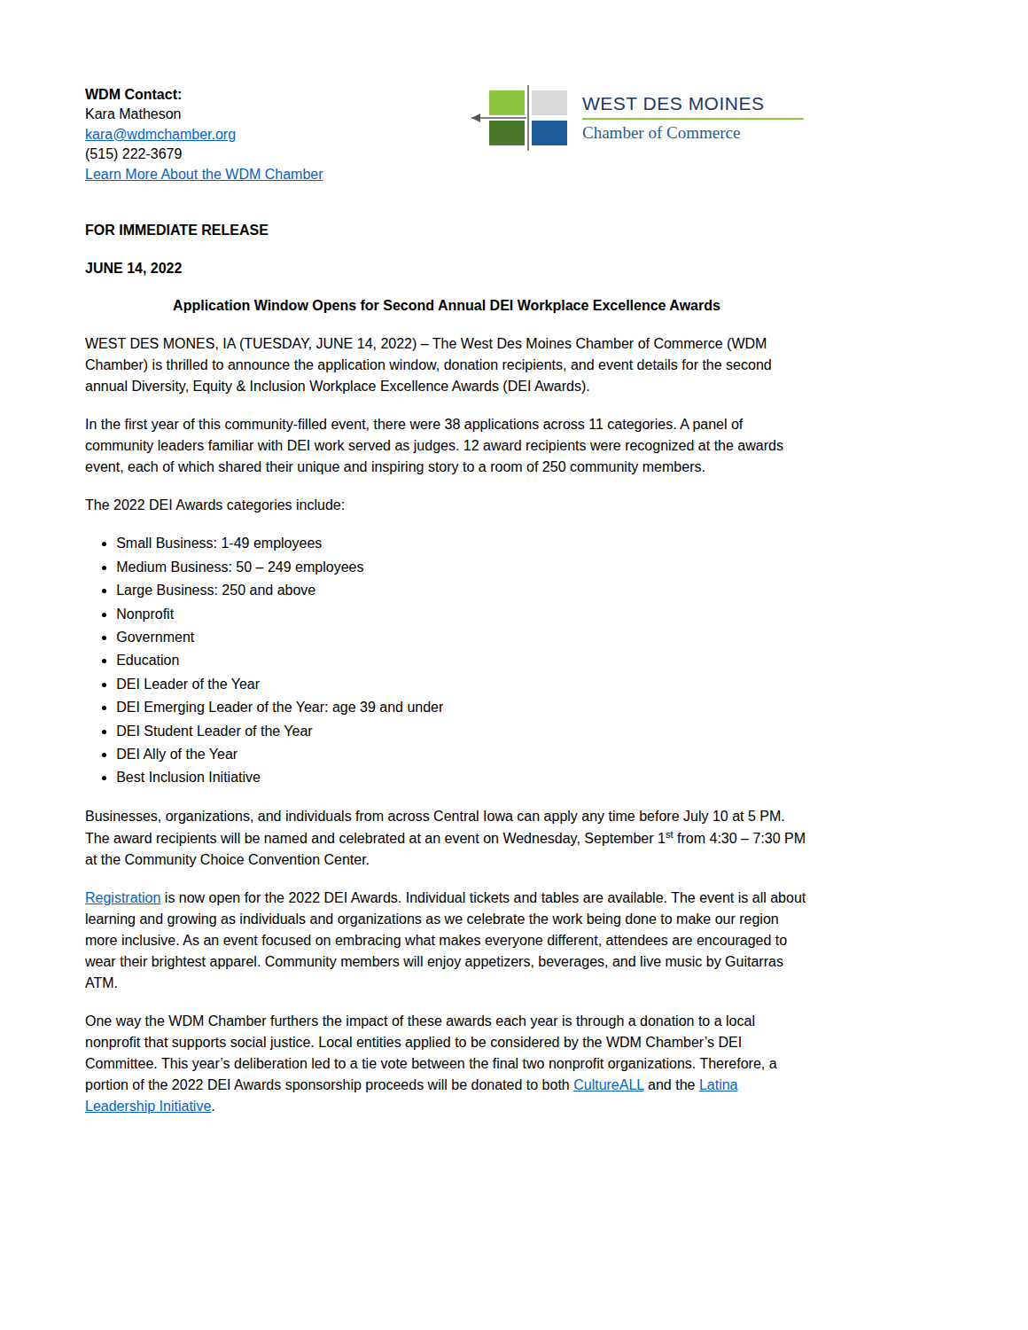WDM Contact:
Kara Matheson
kara@wdmchamber.org
(515) 222-3679
Learn More About the WDM Chamber
WEST DES MOINES Chamber of Commerce
FOR IMMEDIATE RELEASE
JUNE 14, 2022
Application Window Opens for Second Annual DEI Workplace Excellence Awards
WEST DES MONES, IA (TUESDAY, JUNE 14, 2022) – The West Des Moines Chamber of Commerce (WDM Chamber) is thrilled to announce the application window, donation recipients, and event details for the second annual Diversity, Equity & Inclusion Workplace Excellence Awards (DEI Awards).
In the first year of this community-filled event, there were 38 applications across 11 categories. A panel of community leaders familiar with DEI work served as judges. 12 award recipients were recognized at the awards event, each of which shared their unique and inspiring story to a room of 250 community members.
The 2022 DEI Awards categories include:
Small Business: 1-49 employees
Medium Business: 50 – 249 employees
Large Business: 250 and above
Nonprofit
Government
Education
DEI Leader of the Year
DEI Emerging Leader of the Year: age 39 and under
DEI Student Leader of the Year
DEI Ally of the Year
Best Inclusion Initiative
Businesses, organizations, and individuals from across Central Iowa can apply any time before July 10 at 5 PM. The award recipients will be named and celebrated at an event on Wednesday, September 1st from 4:30 – 7:30 PM at the Community Choice Convention Center.
Registration is now open for the 2022 DEI Awards. Individual tickets and tables are available. The event is all about learning and growing as individuals and organizations as we celebrate the work being done to make our region more inclusive. As an event focused on embracing what makes everyone different, attendees are encouraged to wear their brightest apparel. Community members will enjoy appetizers, beverages, and live music by Guitarras ATM.
One way the WDM Chamber furthers the impact of these awards each year is through a donation to a local nonprofit that supports social justice. Local entities applied to be considered by the WDM Chamber’s DEI Committee. This year’s deliberation led to a tie vote between the final two nonprofit organizations. Therefore, a portion of the 2022 DEI Awards sponsorship proceeds will be donated to both CultureALL and the Latina Leadership Initiative.